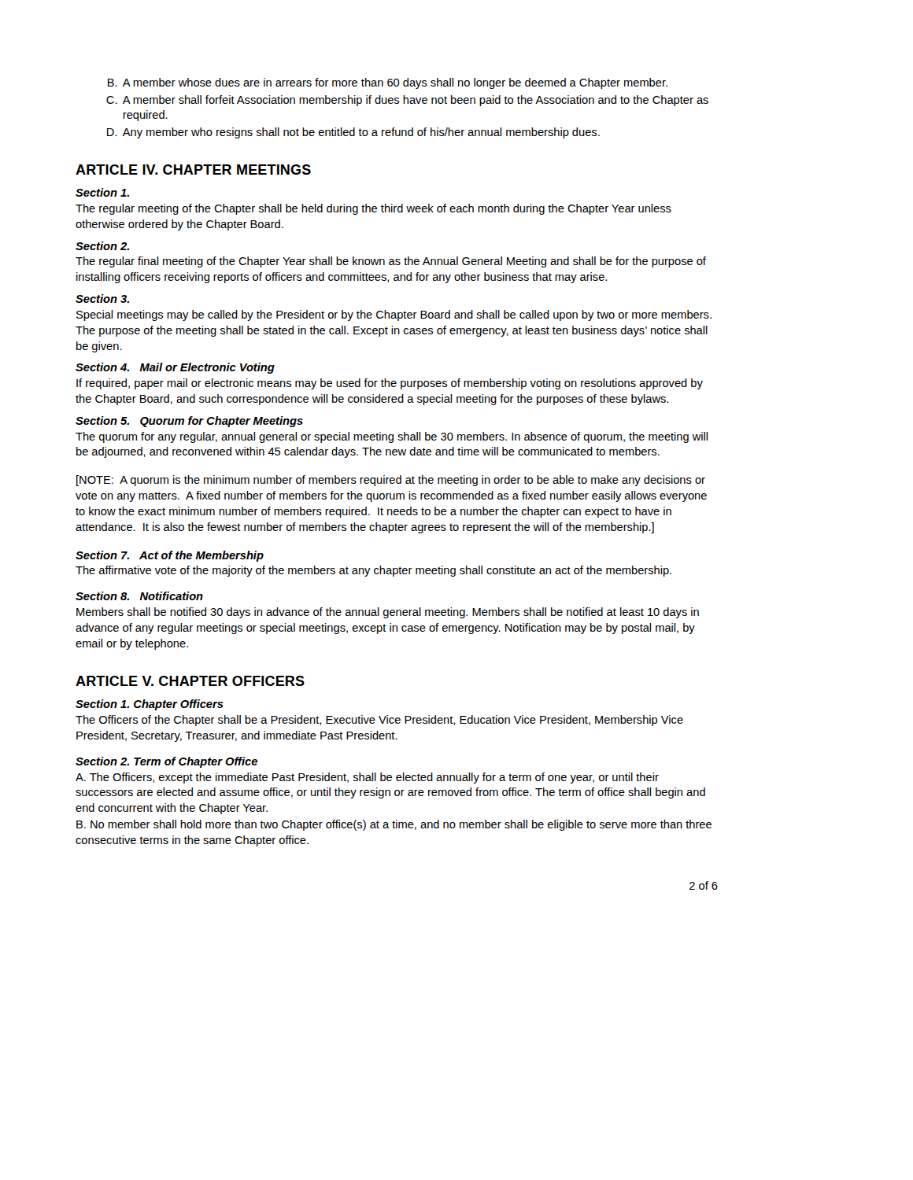A member whose dues are in arrears for more than 60 days shall no longer be deemed a Chapter member.
A member shall forfeit Association membership if dues have not been paid to the Association and to the Chapter as required.
Any member who resigns shall not be entitled to a refund of his/her annual membership dues.
ARTICLE IV. CHAPTER MEETINGS
Section 1.
The regular meeting of the Chapter shall be held during the third week of each month during the Chapter Year unless otherwise ordered by the Chapter Board.
Section 2.
The regular final meeting of the Chapter Year shall be known as the Annual General Meeting and shall be for the purpose of installing officers receiving reports of officers and committees, and for any other business that may arise.
Section 3.
Special meetings may be called by the President or by the Chapter Board and shall be called upon by two or more members. The purpose of the meeting shall be stated in the call. Except in cases of emergency, at least ten business days’ notice shall be given.
Section 4. Mail or Electronic Voting
If required, paper mail or electronic means may be used for the purposes of membership voting on resolutions approved by the Chapter Board, and such correspondence will be considered a special meeting for the purposes of these bylaws.
Section 5. Quorum for Chapter Meetings
The quorum for any regular, annual general or special meeting shall be 30 members. In absence of quorum, the meeting will be adjourned, and reconvened within 45 calendar days. The new date and time will be communicated to members.
[NOTE: A quorum is the minimum number of members required at the meeting in order to be able to make any decisions or vote on any matters. A fixed number of members for the quorum is recommended as a fixed number easily allows everyone to know the exact minimum number of members required. It needs to be a number the chapter can expect to have in attendance. It is also the fewest number of members the chapter agrees to represent the will of the membership.]
Section 7. Act of the Membership
The affirmative vote of the majority of the members at any chapter meeting shall constitute an act of the membership.
Section 8. Notification
Members shall be notified 30 days in advance of the annual general meeting. Members shall be notified at least 10 days in advance of any regular meetings or special meetings, except in case of emergency. Notification may be by postal mail, by email or by telephone.
ARTICLE V. CHAPTER OFFICERS
Section 1. Chapter Officers
The Officers of the Chapter shall be a President, Executive Vice President, Education Vice President, Membership Vice President, Secretary, Treasurer, and immediate Past President.
Section 2. Term of Chapter Office
A. The Officers, except the immediate Past President, shall be elected annually for a term of one year, or until their successors are elected and assume office, or until they resign or are removed from office. The term of office shall begin and end concurrent with the Chapter Year.
B. No member shall hold more than two Chapter office(s) at a time, and no member shall be eligible to serve more than three consecutive terms in the same Chapter office.
2 of 6